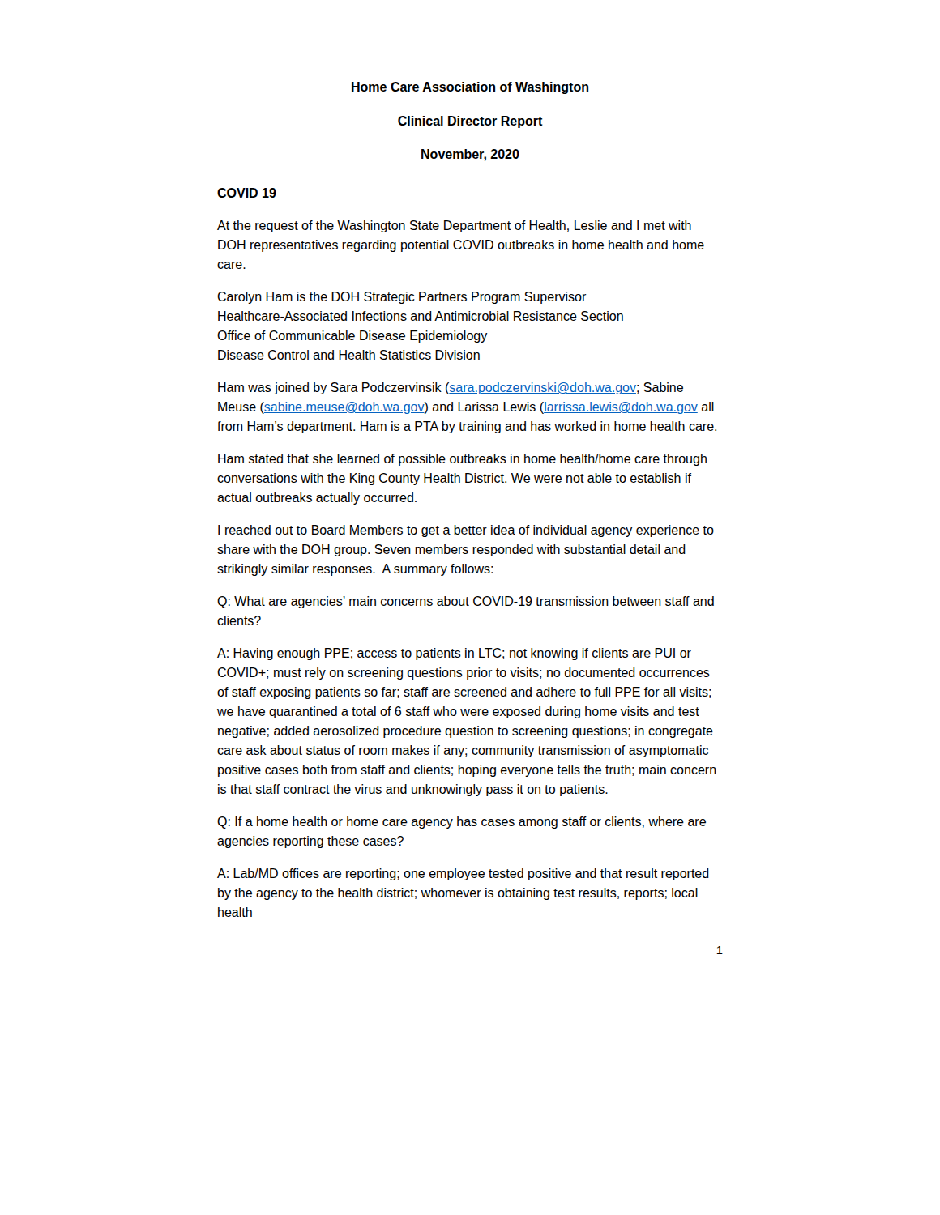Home Care Association of Washington
Clinical Director Report
November, 2020
COVID 19
At the request of the Washington State Department of Health, Leslie and I met with DOH representatives regarding potential COVID outbreaks in home health and home care.
Carolyn Ham is the DOH Strategic Partners Program Supervisor Healthcare-Associated Infections and Antimicrobial Resistance Section Office of Communicable Disease Epidemiology Disease Control and Health Statistics Division
Ham was joined by Sara Podczervinsik (sara.podczervinski@doh.wa.gov; Sabine Meuse (sabine.meuse@doh.wa.gov) and Larissa Lewis (larrissa.lewis@doh.wa.gov all from Ham’s department. Ham is a PTA by training and has worked in home health care.
Ham stated that she learned of possible outbreaks in home health/home care through conversations with the King County Health District. We were not able to establish if actual outbreaks actually occurred.
I reached out to Board Members to get a better idea of individual agency experience to share with the DOH group. Seven members responded with substantial detail and strikingly similar responses. A summary follows:
Q: What are agencies’ main concerns about COVID-19 transmission between staff and clients?
A: Having enough PPE; access to patients in LTC; not knowing if clients are PUI or COVID+; must rely on screening questions prior to visits; no documented occurrences of staff exposing patients so far; staff are screened and adhere to full PPE for all visits; we have quarantined a total of 6 staff who were exposed during home visits and test negative; added aerosolized procedure question to screening questions; in congregate care ask about status of room makes if any; community transmission of asymptomatic positive cases both from staff and clients; hoping everyone tells the truth; main concern is that staff contract the virus and unknowingly pass it on to patients.
Q: If a home health or home care agency has cases among staff or clients, where are agencies reporting these cases?
A: Lab/MD offices are reporting; one employee tested positive and that result reported by the agency to the health district; whomever is obtaining test results, reports; local health
1